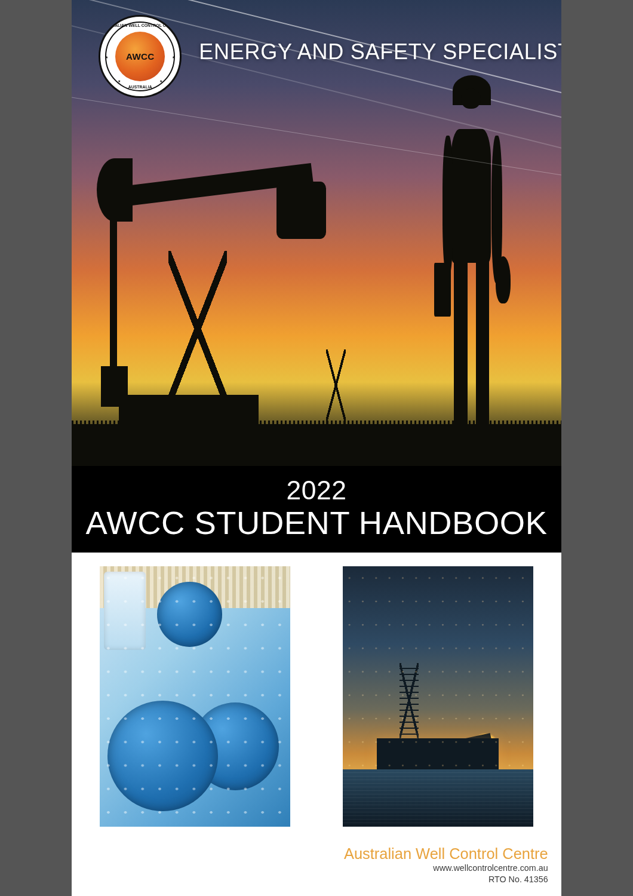AUSTRALIAN WELL CONTROL CENTRE
AWCC
AUSTRALIA
★★★★
ENERGY AND SAFETY SPECIALISTS
2022
AWCC STUDENT HANDBOOK
Australian Well Control Centre
www.wellcontrolcentre.com.au
RTO No. 41356